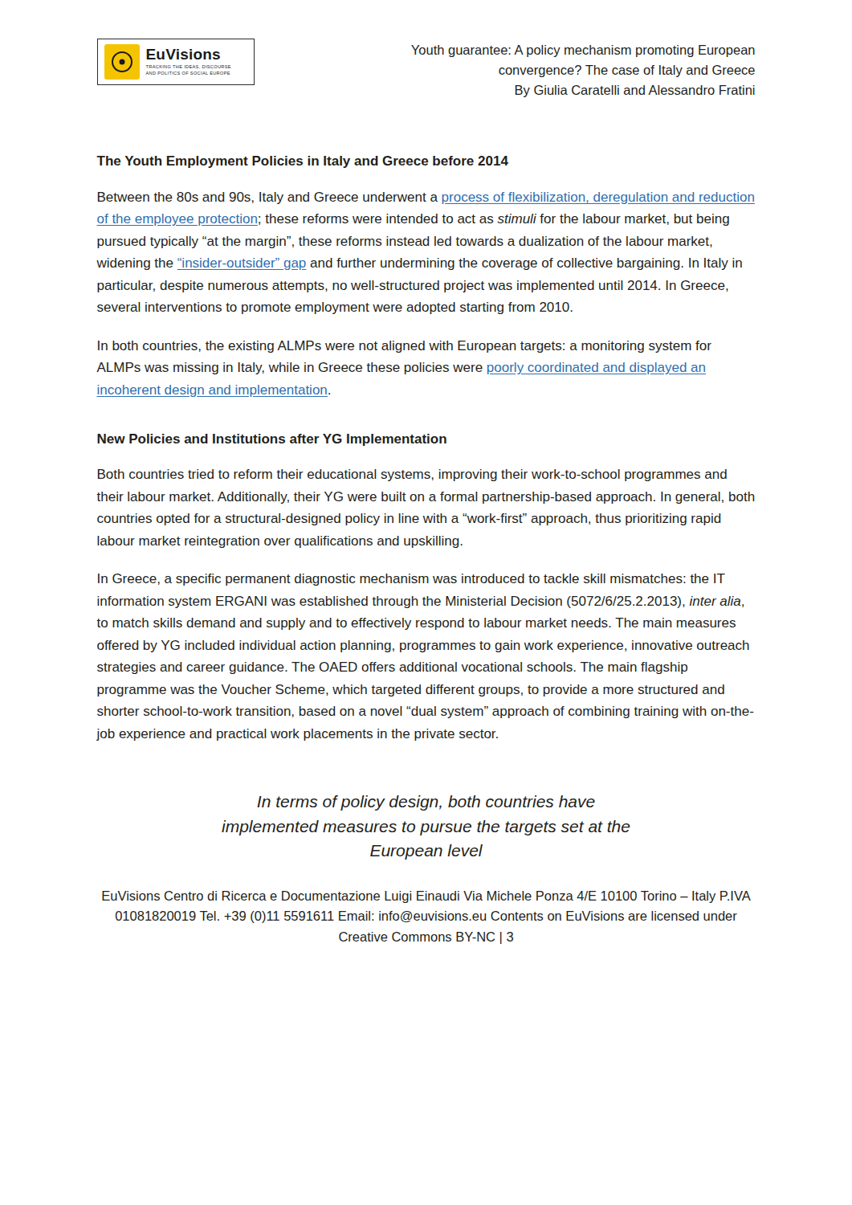EuVisions Tracking the ideas, discourse
and politics of social Europe
Youth guarantee: A policy mechanism promoting European
convergence? The case of Italy and Greece
By Giulia Caratelli and Alessandro Fratini
The Youth Employment Policies in Italy and Greece before 2014
Between the 80s and 90s, Italy and Greece underwent a process of flexibilization, deregulation and reduction of the employee protection; these reforms were intended to act as stimuli for the labour market, but being pursued typically “at the margin”, these reforms instead led towards a dualization of the labour market, widening the “insider-outsider” gap and further undermining the coverage of collective bargaining. In Italy in particular, despite numerous attempts, no well-structured project was implemented until 2014. In Greece, several interventions to promote employment were adopted starting from 2010.
In both countries, the existing ALMPs were not aligned with European targets: a monitoring system for ALMPs was missing in Italy, while in Greece these policies were poorly coordinated and displayed an incoherent design and implementation.
New Policies and Institutions after YG Implementation
Both countries tried to reform their educational systems, improving their work-to-school programmes and their labour market. Additionally, their YG were built on a formal partnership-based approach. In general, both countries opted for a structural-designed policy in line with a “work-first” approach, thus prioritizing rapid labour market reintegration over qualifications and upskilling.
In Greece, a specific permanent diagnostic mechanism was introduced to tackle skill mismatches: the IT information system ERGANI was established through the Ministerial Decision (5072/6/25.2.2013), inter alia, to match skills demand and supply and to effectively respond to labour market needs. The main measures offered by YG included individual action planning, programmes to gain work experience, innovative outreach strategies and career guidance. The OAED offers additional vocational schools. The main flagship programme was the Voucher Scheme, which targeted different groups, to provide a more structured and shorter school-to-work transition, based on a novel “dual system” approach of combining training with on-the-job experience and practical work placements in the private sector.
In terms of policy design, both countries have
implemented measures to pursue the targets set at the
European level
EuVisions Centro di Ricerca e Documentazione Luigi Einaudi Via Michele Ponza 4/E 10100 Torino – Italy P.IVA 01081820019 Tel. +39 (0)11 5591611 Email: info@euvisions.eu Contents on EuVisions are licensed under Creative Commons BY-NC | 3